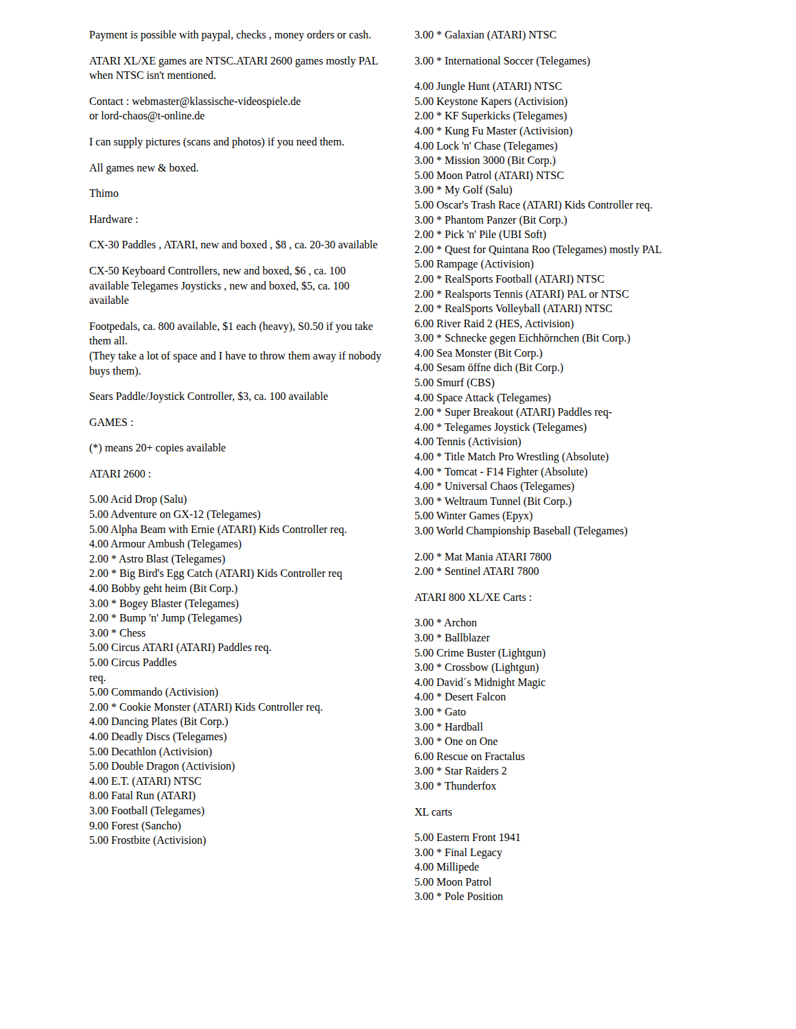Payment is possible with paypal, checks , money orders or cash.
ATARI XL/XE games are NTSC.ATARI 2600 games mostly PAL when NTSC isn't mentioned.
Contact : webmaster@klassische-videospiele.de
or lord-chaos@t-online.de
I can supply pictures (scans and photos) if you need them.
All games new & boxed.
Thimo
Hardware :
CX-30 Paddles , ATARI, new and boxed , $8 , ca. 20-30 available
CX-50 Keyboard Controllers, new and boxed, $6 , ca. 100 available Telegames Joysticks , new and boxed, $5, ca. 100 available
Footpedals, ca. 800 available, $1 each (heavy), S0.50 if you take them all.
(They take a lot of space and I have to throw them away if nobody buys them).
Sears Paddle/Joystick Controller, $3, ca. 100 available
GAMES :
(*) means 20+ copies available
ATARI 2600 :
5.00 Acid Drop (Salu)
5.00 Adventure on GX-12 (Telegames)
5.00 Alpha Beam with Ernie (ATARI) Kids Controller req.
4.00 Armour Ambush (Telegames)
2.00 * Astro Blast (Telegames)
2.00 * Big Bird's Egg Catch (ATARI) Kids Controller req
4.00 Bobby geht heim (Bit Corp.)
3.00 * Bogey Blaster (Telegames)
2.00 * Bump 'n' Jump (Telegames)
3.00 * Chess
5.00 Circus ATARI (ATARI) Paddles req.
5.00 Circus Paddles
req.
5.00 Commando (Activision)
2.00 * Cookie Monster (ATARI) Kids Controller req.
4.00 Dancing Plates (Bit Corp.)
4.00 Deadly Discs (Telegames)
5.00 Decathlon (Activision)
5.00 Double Dragon (Activision)
4.00 E.T. (ATARI) NTSC
8.00 Fatal Run (ATARI)
3.00 Football (Telegames)
9.00 Forest (Sancho)
5.00 Frostbite (Activision)
3.00 * Galaxian (ATARI) NTSC
3.00 * International Soccer (Telegames)
4.00 Jungle Hunt (ATARI) NTSC
5.00 Keystone Kapers (Activision)
2.00 * KF Superkicks (Telegames)
4.00 * Kung Fu Master (Activision)
4.00 Lock 'n' Chase (Telegames)
3.00 * Mission 3000 (Bit Corp.)
5.00 Moon Patrol (ATARI) NTSC
3.00 * My Golf (Salu)
5.00 Oscar's Trash Race (ATARI) Kids Controller req.
3.00 * Phantom Panzer (Bit Corp.)
2.00 * Pick 'n' Pile (UBI Soft)
2.00 * Quest for Quintana Roo (Telegames) mostly PAL
5.00 Rampage (Activision)
2.00 * RealSports Football (ATARI) NTSC
2.00 * Realsports Tennis (ATARI) PAL or NTSC
2.00 * RealSports Volleyball (ATARI) NTSC
6.00 River Raid 2 (HES, Activision)
3.00 * Schnecke gegen Eichhörnchen (Bit Corp.)
4.00 Sea Monster (Bit Corp.)
4.00 Sesam öffne dich (Bit Corp.)
5.00 Smurf (CBS)
4.00 Space Attack (Telegames)
2.00 * Super Breakout (ATARI) Paddles req-
4.00 * Telegames Joystick (Telegames)
4.00 Tennis (Activision)
4.00 * Title Match Pro Wrestling (Absolute)
4.00 * Tomcat - F14 Fighter (Absolute)
4.00 * Universal Chaos (Telegames)
3.00 * Weltraum Tunnel (Bit Corp.)
5.00 Winter Games (Epyx)
3.00 World Championship Baseball (Telegames)
2.00 * Mat Mania ATARI 7800
2.00 * Sentinel ATARI 7800
ATARI 800 XL/XE Carts :
3.00 * Archon
3.00 * Ballblazer
5.00 Crime Buster (Lightgun)
3.00 * Crossbow (Lightgun)
4.00 David´s Midnight Magic
4.00 * Desert Falcon
3.00 * Gato
3.00 * Hardball
3.00 * One on One
6.00 Rescue on Fractalus
3.00 * Star Raiders 2
3.00 * Thunderfox
XL carts
5.00 Eastern Front 1941
3.00 * Final Legacy
4.00 Millipede
5.00 Moon Patrol
3.00 * Pole Position